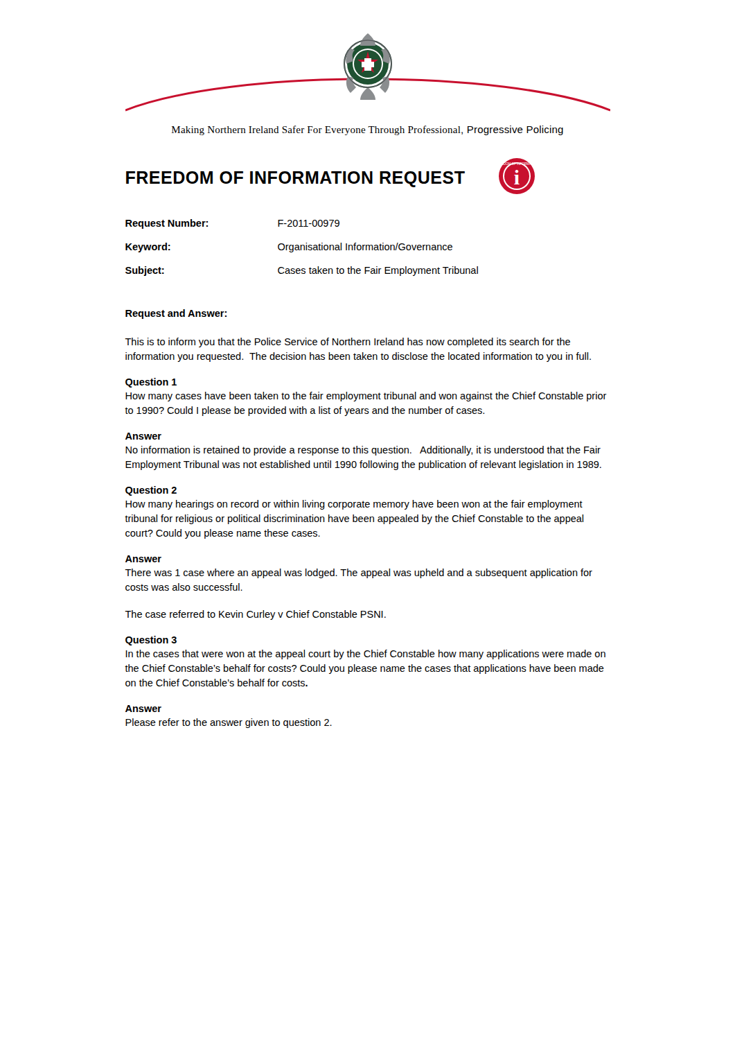Making Northern Ireland Safer For Everyone Through Professional, Progressive Policing
FREEDOM OF INFORMATION REQUEST
i FREEDOM OF INFORMATION
| Request Number: | F-2011-00979 |
| Keyword: | Organisational Information/Governance |
| Subject: | Cases taken to the Fair Employment Tribunal |
Request and Answer:
This is to inform you that the Police Service of Northern Ireland has now completed its search for the information you requested. The decision has been taken to disclose the located information to you in full.
Question 1
How many cases have been taken to the fair employment tribunal and won against the Chief Constable prior to 1990? Could I please be provided with a list of years and the number of cases.
Answer
No information is retained to provide a response to this question. Additionally, it is understood that the Fair Employment Tribunal was not established until 1990 following the publication of relevant legislation in 1989.
Question 2
How many hearings on record or within living corporate memory have been won at the fair employment tribunal for religious or political discrimination have been appealed by the Chief Constable to the appeal court? Could you please name these cases.
Answer
There was 1 case where an appeal was lodged. The appeal was upheld and a subsequent application for costs was also successful.
The case referred to Kevin Curley v Chief Constable PSNI.
Question 3
In the cases that were won at the appeal court by the Chief Constable how many applications were made on the Chief Constable’s behalf for costs? Could you please name the cases that applications have been made on the Chief Constable’s behalf for costs.
Answer
Please refer to the answer given to question 2.